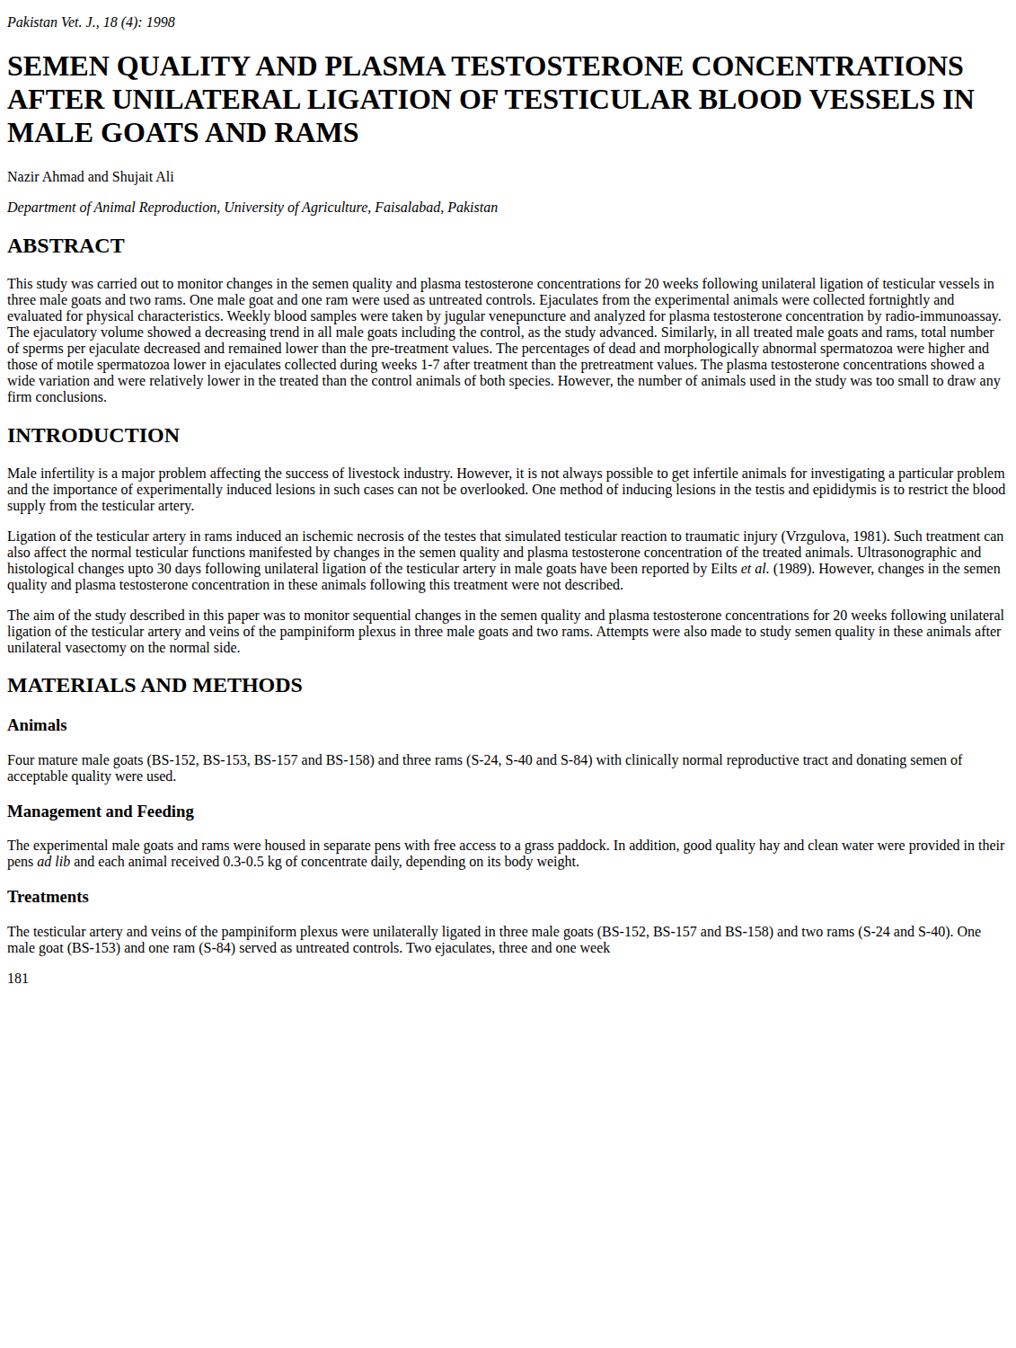Pakistan Vet. J., 18 (4): 1998
SEMEN QUALITY AND PLASMA TESTOSTERONE CONCENTRATIONS AFTER UNILATERAL LIGATION OF TESTICULAR BLOOD VESSELS IN MALE GOATS AND RAMS
Nazir Ahmad and Shujait Ali
Department of Animal Reproduction, University of Agriculture, Faisalabad, Pakistan
ABSTRACT
This study was carried out to monitor changes in the semen quality and plasma testosterone concentrations for 20 weeks following unilateral ligation of testicular vessels in three male goats and two rams. One male goat and one ram were used as untreated controls. Ejaculates from the experimental animals were collected fortnightly and evaluated for physical characteristics. Weekly blood samples were taken by jugular venepuncture and analyzed for plasma testosterone concentration by radio-immunoassay. The ejaculatory volume showed a decreasing trend in all male goats including the control, as the study advanced. Similarly, in all treated male goats and rams, total number of sperms per ejaculate decreased and remained lower than the pre-treatment values. The percentages of dead and morphologically abnormal spermatozoa were higher and those of motile spermatozoa lower in ejaculates collected during weeks 1-7 after treatment than the pretreatment values. The plasma testosterone concentrations showed a wide variation and were relatively lower in the treated than the control animals of both species. However, the number of animals used in the study was too small to draw any firm conclusions.
INTRODUCTION
Male infertility is a major problem affecting the success of livestock industry. However, it is not always possible to get infertile animals for investigating a particular problem and the importance of experimentally induced lesions in such cases can not be overlooked. One method of inducing lesions in the testis and epididymis is to restrict the blood supply from the testicular artery.
Ligation of the testicular artery in rams induced an ischemic necrosis of the testes that simulated testicular reaction to traumatic injury (Vrzgulova, 1981). Such treatment can also affect the normal testicular functions manifested by changes in the semen quality and plasma testosterone concentration of the treated animals. Ultrasonographic and histological changes upto 30 days following unilateral ligation of the testicular artery in male goats have been reported by Eilts et al. (1989). However, changes in the semen quality and plasma testosterone concentration in these animals following this treatment were not described.
The aim of the study described in this paper was to monitor sequential changes in the semen quality and plasma testosterone concentrations for 20 weeks following unilateral ligation of the testicular artery and veins of the pampiniform plexus in three male goats and two rams. Attempts were also made to study semen quality in these animals after unilateral vasectomy on the normal side.
MATERIALS AND METHODS
Animals
Four mature male goats (BS-152, BS-153, BS-157 and BS-158) and three rams (S-24, S-40 and S-84) with clinically normal reproductive tract and donating semen of acceptable quality were used.
Management and Feeding
The experimental male goats and rams were housed in separate pens with free access to a grass paddock. In addition, good quality hay and clean water were provided in their pens ad lib and each animal received 0.3-0.5 kg of concentrate daily, depending on its body weight.
Treatments
The testicular artery and veins of the pampiniform plexus were unilaterally ligated in three male goats (BS-152, BS-157 and BS-158) and two rams (S-24 and S-40). One male goat (BS-153) and one ram (S-84) served as untreated controls. Two ejaculates, three and one week
181